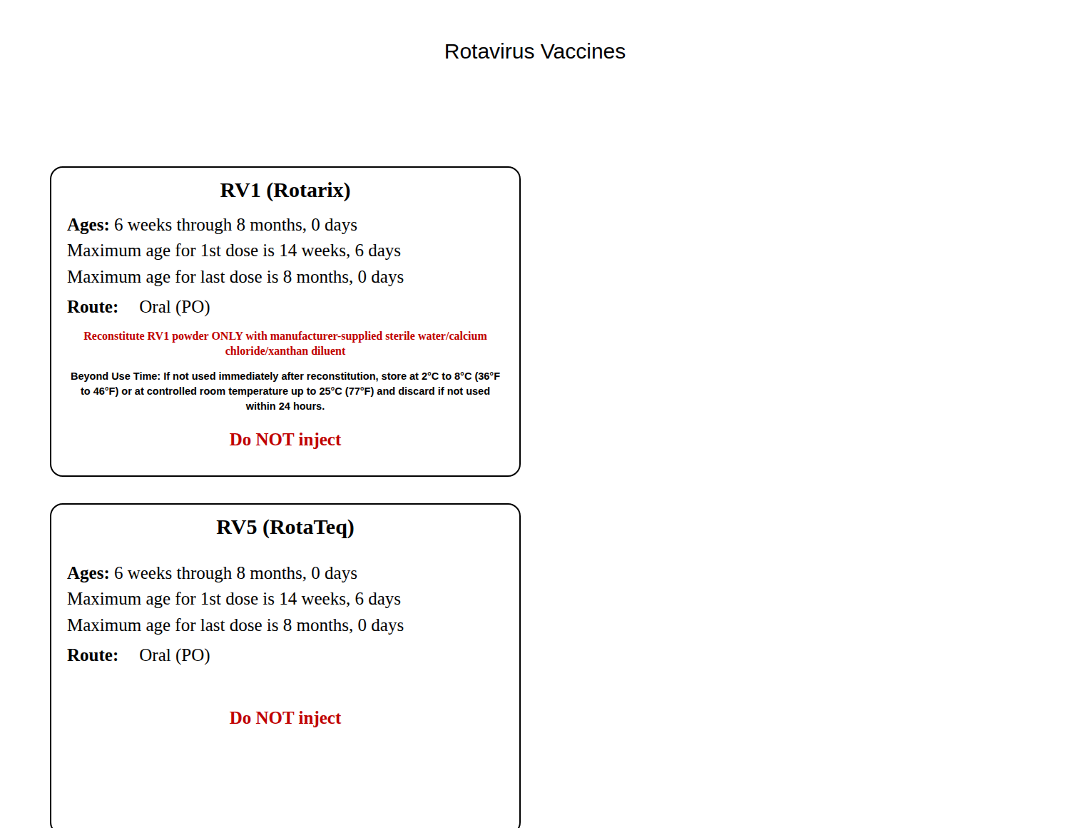Rotavirus Vaccines
RV1 (Rotarix)
Ages: 6 weeks through 8 months, 0 days
Maximum age for 1st dose is 14 weeks, 6 days
Maximum age for last dose is 8 months, 0 days
Route: Oral (PO)
Reconstitute RV1 powder ONLY with manufacturer-supplied sterile water/calcium chloride/xanthan diluent
Beyond Use Time: If not used immediately after reconstitution, store at 2°C to 8°C (36°F to 46°F) or at controlled room temperature up to 25°C (77°F) and discard if not used within 24 hours.
Do NOT inject
RV5 (RotaTeq)
Ages: 6 weeks through 8 months, 0 days
Maximum age for 1st dose is 14 weeks, 6 days
Maximum age for last dose is 8 months, 0 days
Route: Oral (PO)
Do NOT inject